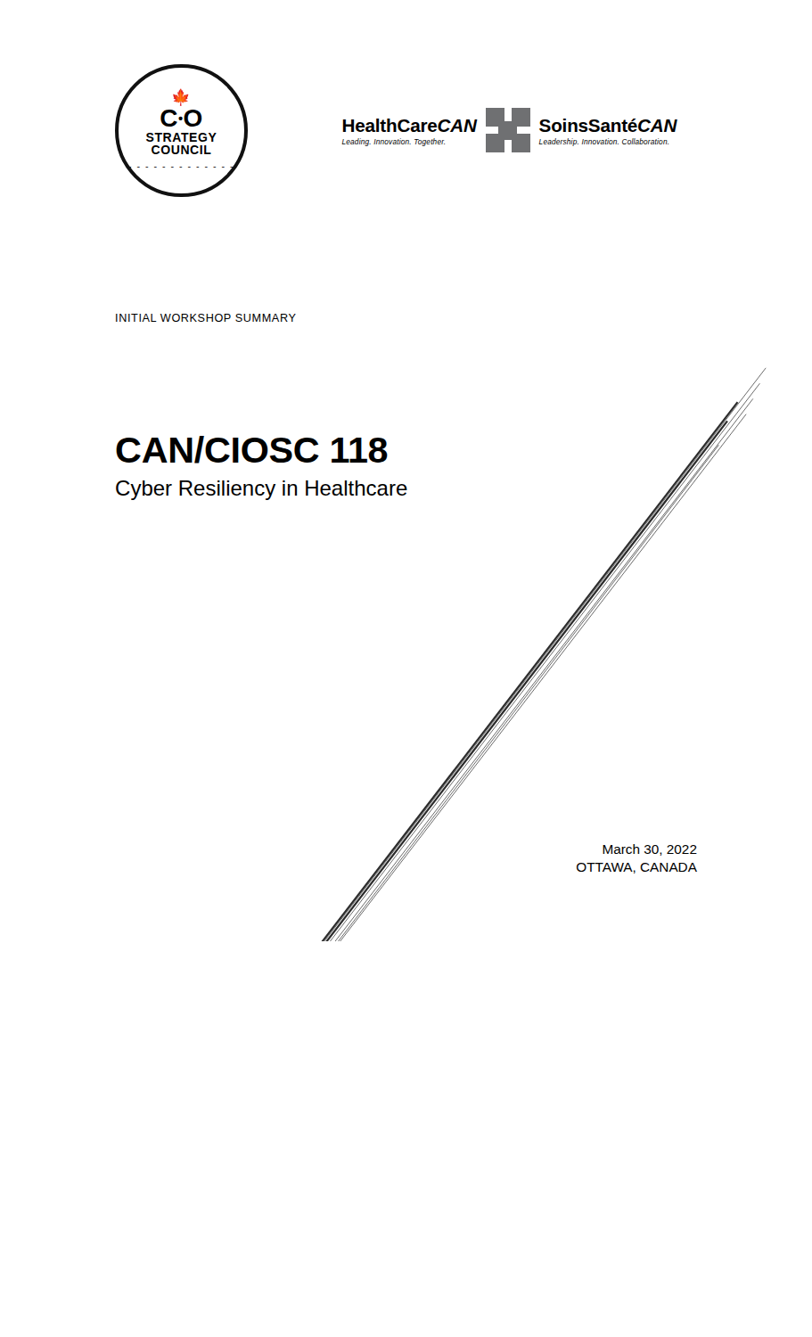🍁
C•O
STRATEGY
COUNCIL
- - - - - - - - - - - - -
HealthCareCAN
Leading. Innovation. Together.
SoinsSantéCAN
Leadership. Innovation. Collaboration.
INITIAL WORKSHOP SUMMARY
CAN/CIOSC 118
Cyber Resiliency in Healthcare
March 30, 2022
OTTAWA, CANADA